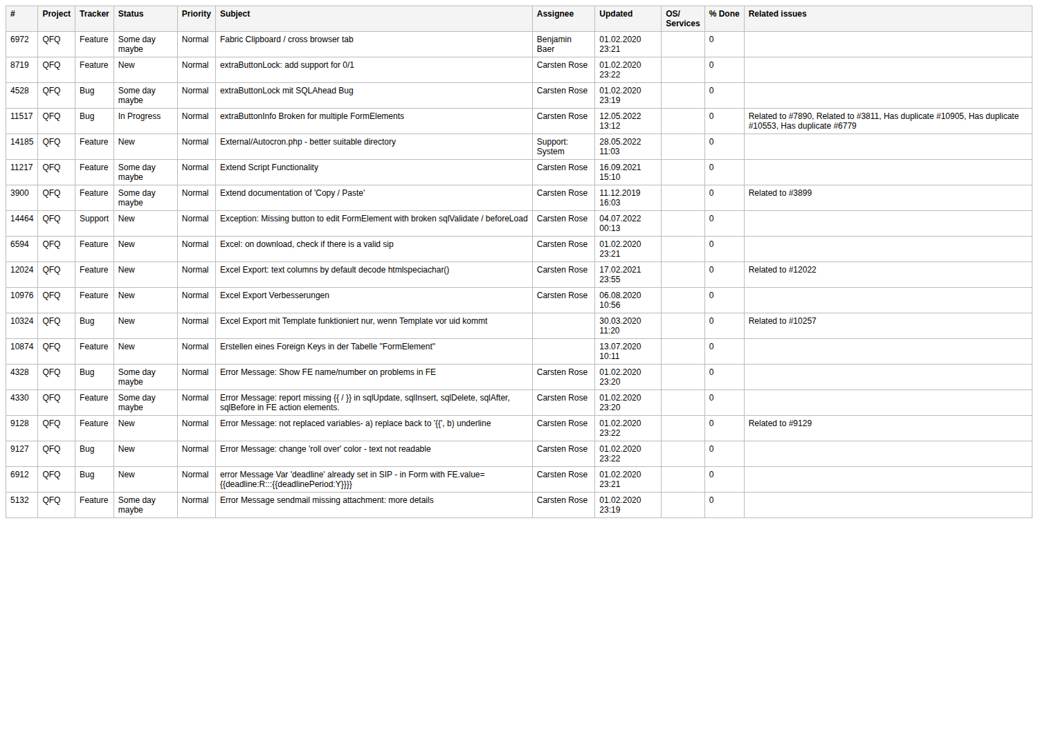| # | Project | Tracker | Status | Priority | Subject | Assignee | Updated | OS/ Services | % Done | Related issues |
| --- | --- | --- | --- | --- | --- | --- | --- | --- | --- | --- |
| 6972 | QFQ | Feature | Some day maybe | Normal | Fabric Clipboard / cross browser tab | Benjamin Baer | 01.02.2020 23:21 | | 0 | |
| 8719 | QFQ | Feature | New | Normal | extraButtonLock: add support for 0/1 | Carsten Rose | 01.02.2020 23:22 | | 0 | |
| 4528 | QFQ | Bug | Some day maybe | Normal | extraButtonLock mit SQLAhead Bug | Carsten Rose | 01.02.2020 23:19 | | 0 | |
| 11517 | QFQ | Bug | In Progress | Normal | extraButtonInfo Broken for multiple FormElements | Carsten Rose | 12.05.2022 13:12 | | 0 | Related to #7890, Related to #3811, Has duplicate #10905, Has duplicate #10553, Has duplicate #6779 |
| 14185 | QFQ | Feature | New | Normal | External/Autocron.php - better suitable directory | Support: System | 28.05.2022 11:03 | | 0 | |
| 11217 | QFQ | Feature | Some day maybe | Normal | Extend Script Functionality | Carsten Rose | 16.09.2021 15:10 | | 0 | |
| 3900 | QFQ | Feature | Some day maybe | Normal | Extend documentation of 'Copy / Paste' | Carsten Rose | 11.12.2019 16:03 | | 0 | Related to #3899 |
| 14464 | QFQ | Support | New | Normal | Exception: Missing button to edit FormElement with broken sqlValidate / beforeLoad | Carsten Rose | 04.07.2022 00:13 | | 0 | |
| 6594 | QFQ | Feature | New | Normal | Excel: on download, check if there is a valid sip | Carsten Rose | 01.02.2020 23:21 | | 0 | |
| 12024 | QFQ | Feature | New | Normal | Excel Export: text columns by default decode htmlspeciachar() | Carsten Rose | 17.02.2021 23:55 | | 0 | Related to #12022 |
| 10976 | QFQ | Feature | New | Normal | Excel Export Verbesserungen | Carsten Rose | 06.08.2020 10:56 | | 0 | |
| 10324 | QFQ | Bug | New | Normal | Excel Export mit Template funktioniert nur, wenn Template vor uid kommt | | 30.03.2020 11:20 | | 0 | Related to #10257 |
| 10874 | QFQ | Feature | New | Normal | Erstellen eines Foreign Keys in der Tabelle "FormElement" | | 13.07.2020 10:11 | | 0 | |
| 4328 | QFQ | Bug | Some day maybe | Normal | Error Message: Show FE name/number on problems in FE | Carsten Rose | 01.02.2020 23:20 | | 0 | |
| 4330 | QFQ | Feature | Some day maybe | Normal | Error Message: report missing {{ / }} in sqlUpdate, sqlInsert, sqlDelete, sqlAfter, sqlBefore in FE action elements. | Carsten Rose | 01.02.2020 23:20 | | 0 | |
| 9128 | QFQ | Feature | New | Normal | Error Message: not replaced variables- a) replace back to '{{', b) underline | Carsten Rose | 01.02.2020 23:22 | | 0 | Related to #9129 |
| 9127 | QFQ | Bug | New | Normal | Error Message: change 'roll over' color - text not readable | Carsten Rose | 01.02.2020 23:22 | | 0 | |
| 6912 | QFQ | Bug | New | Normal | error Message Var 'deadline' already set in SIP - in Form with FE.value={{deadline:R:::{{deadlinePeriod:Y}}}} | Carsten Rose | 01.02.2020 23:21 | | 0 | |
| 5132 | QFQ | Feature | Some day maybe | Normal | Error Message sendmail missing attachment: more details | Carsten Rose | 01.02.2020 23:19 | | 0 | |